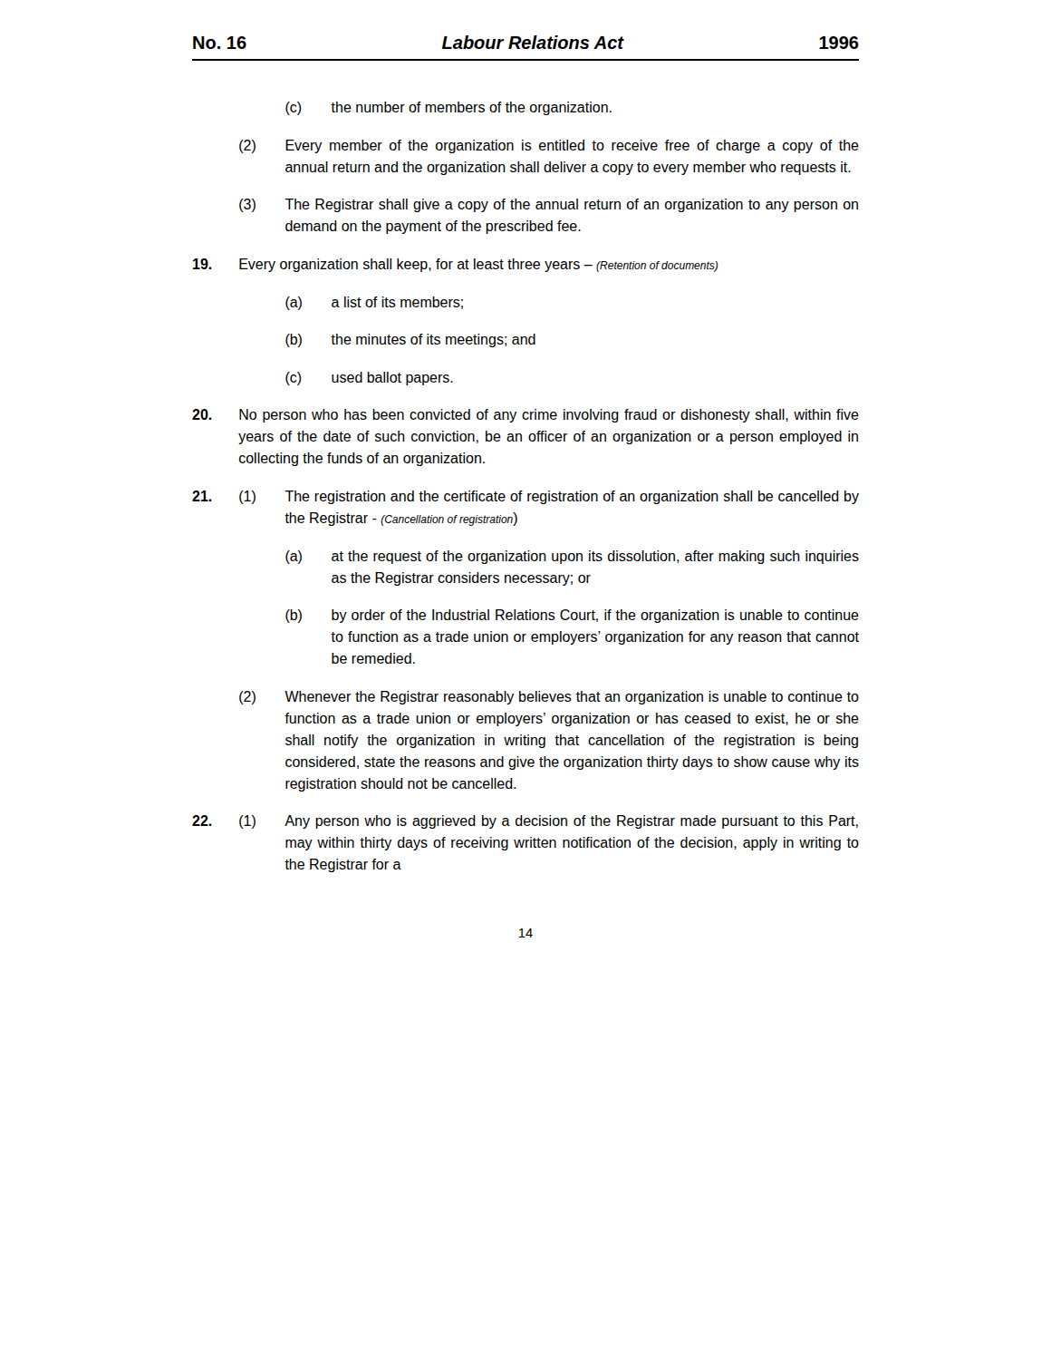No. 16 Labour Relations Act 1996
(c) the number of members of the organization.
(2) Every member of the organization is entitled to receive free of charge a copy of the annual return and the organization shall deliver a copy to every member who requests it.
(3) The Registrar shall give a copy of the annual return of an organization to any person on demand on the payment of the prescribed fee.
19. Every organization shall keep, for at least three years – (Retention of documents)
(a) a list of its members;
(b) the minutes of its meetings; and
(c) used ballot papers.
20. No person who has been convicted of any crime involving fraud or dishonesty shall, within five years of the date of such conviction, be an officer of an organization or a person employed in collecting the funds of an organization.
21. (1) The registration and the certificate of registration of an organization shall be cancelled by the Registrar - (Cancellation of registration)
(a) at the request of the organization upon its dissolution, after making such inquiries as the Registrar considers necessary; or
(b) by order of the Industrial Relations Court, if the organization is unable to continue to function as a trade union or employers’ organization for any reason that cannot be remedied.
(2) Whenever the Registrar reasonably believes that an organization is unable to continue to function as a trade union or employers’ organization or has ceased to exist, he or she shall notify the organization in writing that cancellation of the registration is being considered, state the reasons and give the organization thirty days to show cause why its registration should not be cancelled.
22. (1) Any person who is aggrieved by a decision of the Registrar made pursuant to this Part, may within thirty days of receiving written notification of the decision, apply in writing to the Registrar for a
14